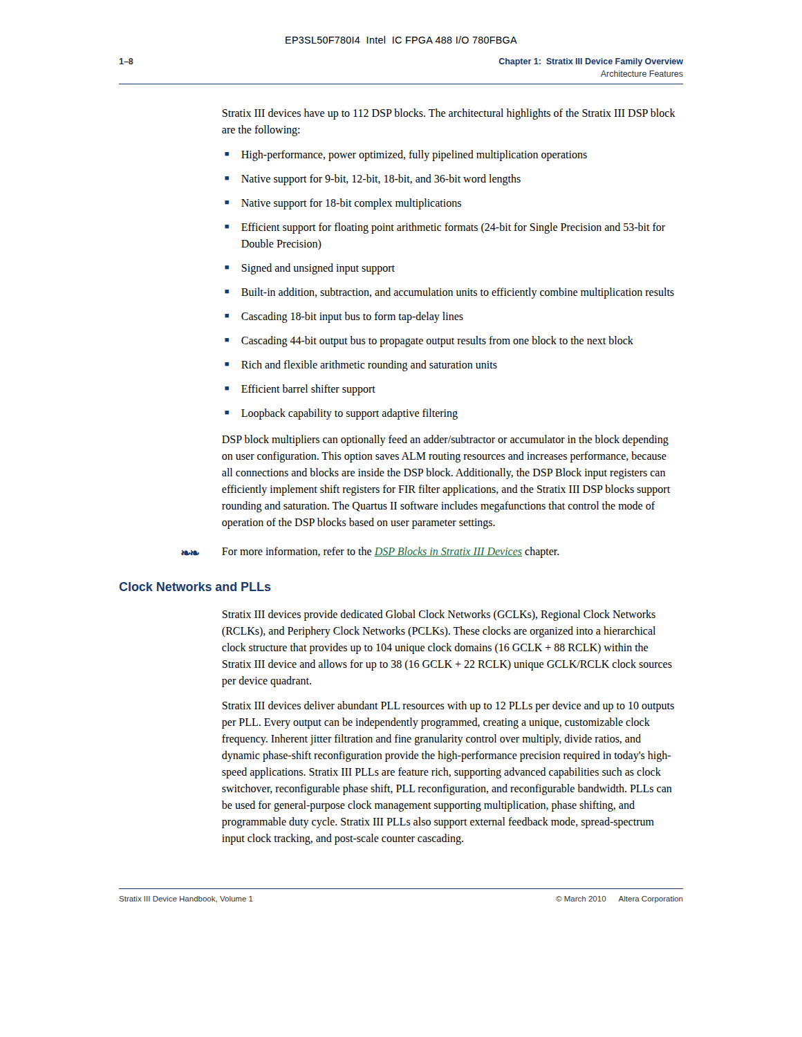EP3SL50F780I4 Intel IC FPGA 488 I/O 780FBGA
1–8
Chapter 1: Stratix III Device Family Overview
Architecture Features
Stratix III devices have up to 112 DSP blocks. The architectural highlights of the Stratix III DSP block are the following:
High-performance, power optimized, fully pipelined multiplication operations
Native support for 9-bit, 12-bit, 18-bit, and 36-bit word lengths
Native support for 18-bit complex multiplications
Efficient support for floating point arithmetic formats (24-bit for Single Precision and 53-bit for Double Precision)
Signed and unsigned input support
Built-in addition, subtraction, and accumulation units to efficiently combine multiplication results
Cascading 18-bit input bus to form tap-delay lines
Cascading 44-bit output bus to propagate output results from one block to the next block
Rich and flexible arithmetic rounding and saturation units
Efficient barrel shifter support
Loopback capability to support adaptive filtering
DSP block multipliers can optionally feed an adder/subtractor or accumulator in the block depending on user configuration. This option saves ALM routing resources and increases performance, because all connections and blocks are inside the DSP block. Additionally, the DSP Block input registers can efficiently implement shift registers for FIR filter applications, and the Stratix III DSP blocks support rounding and saturation. The Quartus II software includes megafunctions that control the mode of operation of the DSP blocks based on user parameter settings.
❧❧
For more information, refer to the DSP Blocks in Stratix III Devices chapter.
Clock Networks and PLLs
Stratix III devices provide dedicated Global Clock Networks (GCLKs), Regional Clock Networks (RCLKs), and Periphery Clock Networks (PCLKs). These clocks are organized into a hierarchical clock structure that provides up to 104 unique clock domains (16 GCLK + 88 RCLK) within the Stratix III device and allows for up to 38 (16 GCLK + 22 RCLK) unique GCLK/RCLK clock sources per device quadrant.
Stratix III devices deliver abundant PLL resources with up to 12 PLLs per device and up to 10 outputs per PLL. Every output can be independently programmed, creating a unique, customizable clock frequency. Inherent jitter filtration and fine granularity control over multiply, divide ratios, and dynamic phase-shift reconfiguration provide the high-performance precision required in today's high-speed applications. Stratix III PLLs are feature rich, supporting advanced capabilities such as clock switchover, reconfigurable phase shift, PLL reconfiguration, and reconfigurable bandwidth. PLLs can be used for general-purpose clock management supporting multiplication, phase shifting, and programmable duty cycle. Stratix III PLLs also support external feedback mode, spread-spectrum input clock tracking, and post-scale counter cascading.
Stratix III Device Handbook, Volume 1
© March 2010 Altera Corporation